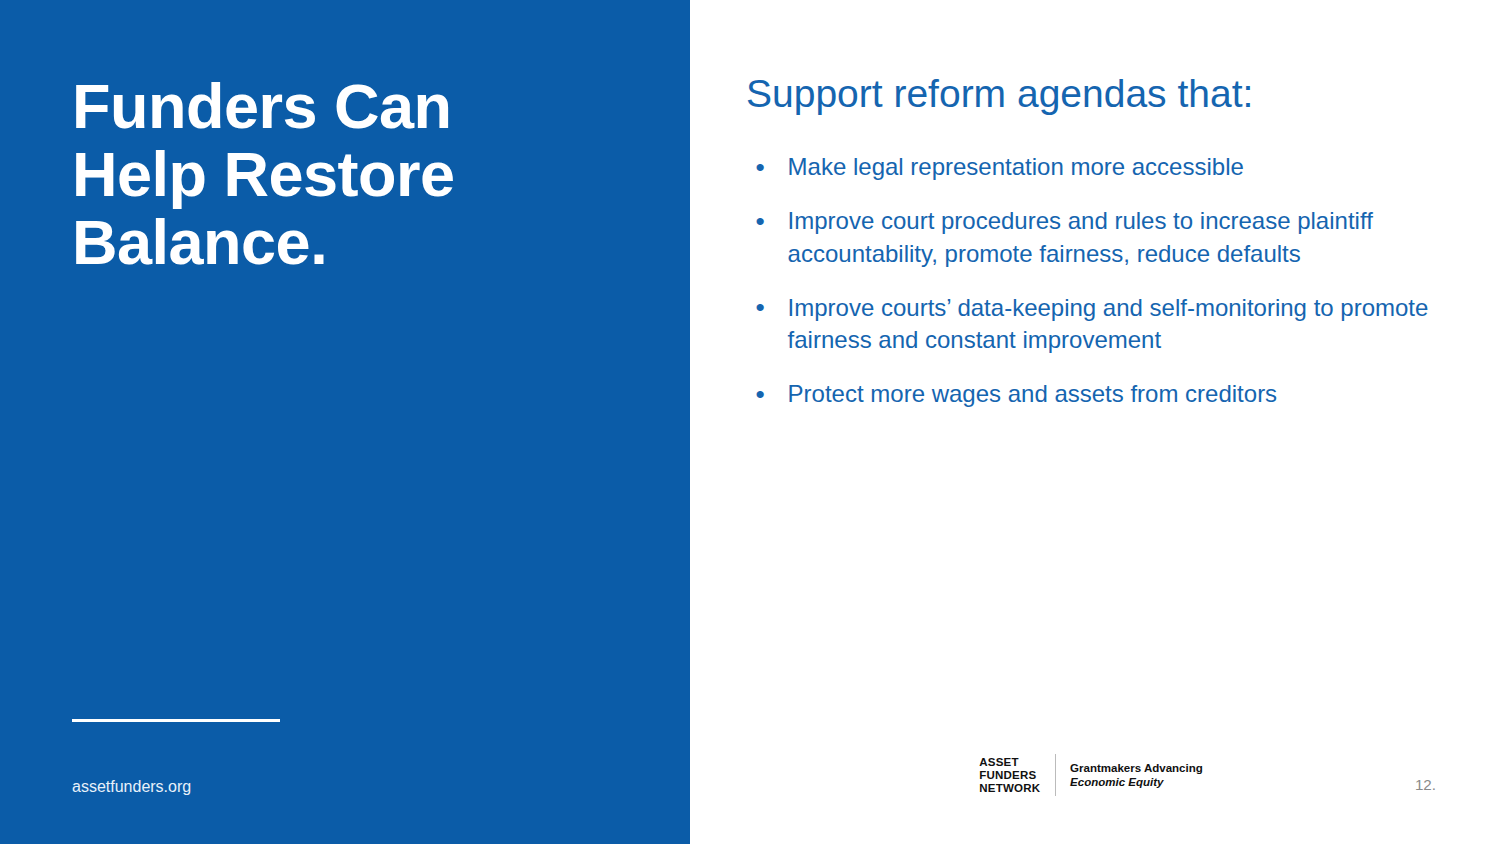Funders Can Help Restore Balance.
assetfunders.org
Support reform agendas that:
Make legal representation more accessible
Improve court procedures and rules to increase plaintiff accountability, promote fairness, reduce defaults
Improve courts’ data-keeping and self-monitoring to promote fairness and constant improvement
Protect more wages and assets from creditors
Asset
Funders
Network
Grantmakers Advancing
Economic Equity
12.